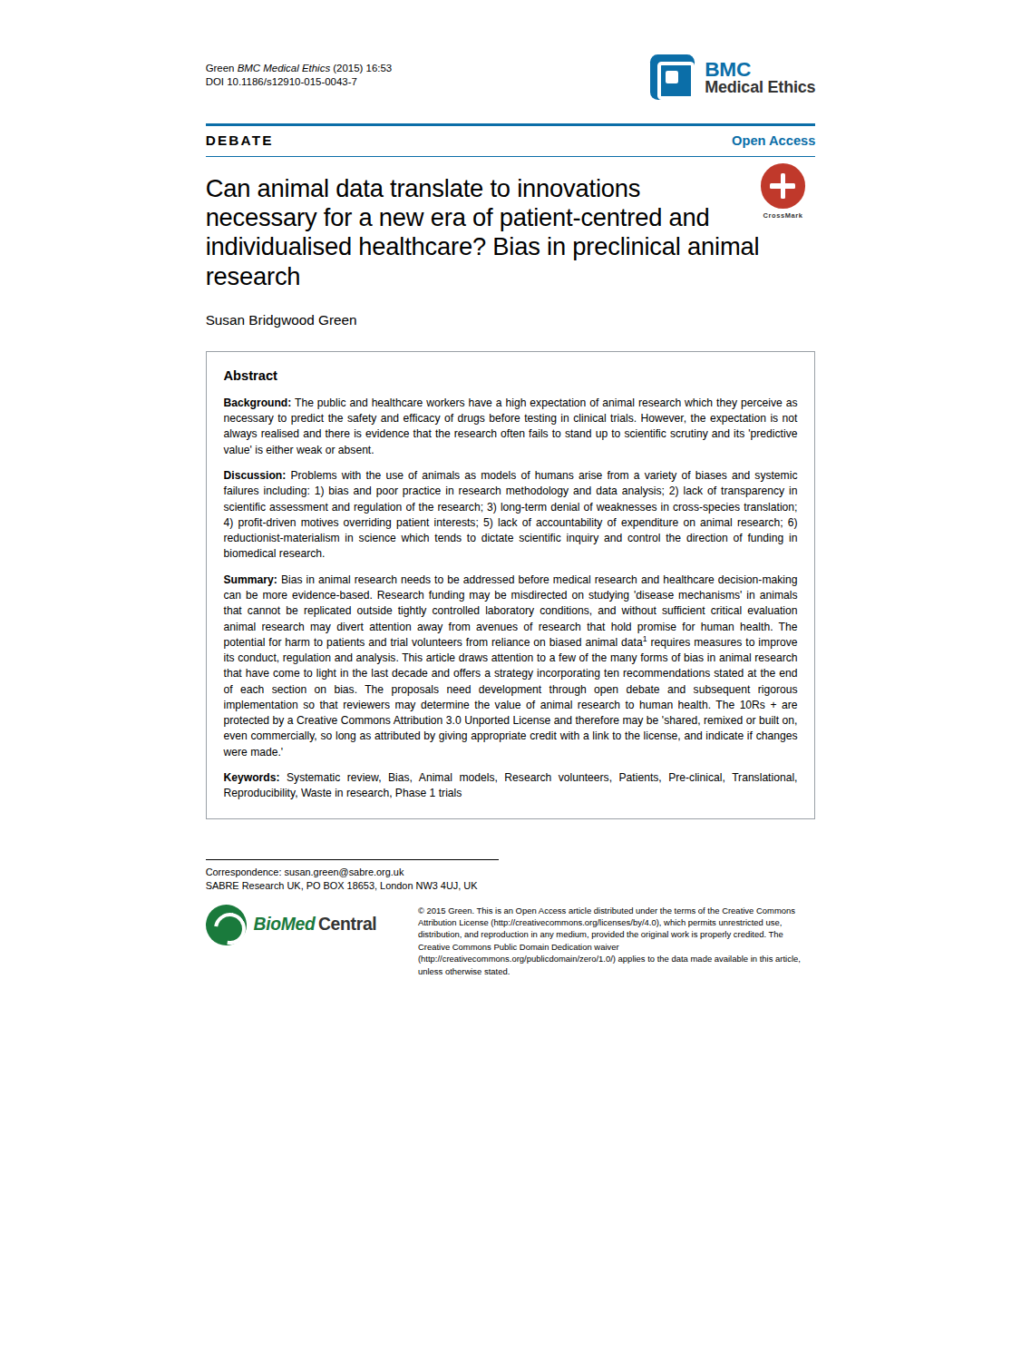Green BMC Medical Ethics (2015) 16:53
DOI 10.1186/s12910-015-0043-7
BMC Medical Ethics
DEBATE
Open Access
CrossMark
Can animal data translate to innovations necessary for a new era of patient-centred and individualised healthcare? Bias in preclinical animal research
Susan Bridgwood Green
Abstract
Background: The public and healthcare workers have a high expectation of animal research which they perceive as necessary to predict the safety and efficacy of drugs before testing in clinical trials. However, the expectation is not always realised and there is evidence that the research often fails to stand up to scientific scrutiny and its 'predictive value' is either weak or absent.
Discussion: Problems with the use of animals as models of humans arise from a variety of biases and systemic failures including: 1) bias and poor practice in research methodology and data analysis; 2) lack of transparency in scientific assessment and regulation of the research; 3) long-term denial of weaknesses in cross-species translation; 4) profit-driven motives overriding patient interests; 5) lack of accountability of expenditure on animal research; 6) reductionist-materialism in science which tends to dictate scientific inquiry and control the direction of funding in biomedical research.
Summary: Bias in animal research needs to be addressed before medical research and healthcare decision-making can be more evidence-based. Research funding may be misdirected on studying 'disease mechanisms' in animals that cannot be replicated outside tightly controlled laboratory conditions, and without sufficient critical evaluation animal research may divert attention away from avenues of research that hold promise for human health. The potential for harm to patients and trial volunteers from reliance on biased animal data1 requires measures to improve its conduct, regulation and analysis. This article draws attention to a few of the many forms of bias in animal research that have come to light in the last decade and offers a strategy incorporating ten recommendations stated at the end of each section on bias. The proposals need development through open debate and subsequent rigorous implementation so that reviewers may determine the value of animal research to human health. The 10Rs + are protected by a Creative Commons Attribution 3.0 Unported License and therefore may be 'shared, remixed or built on, even commercially, so long as attributed by giving appropriate credit with a link to the license, and indicate if changes were made.'
Keywords: Systematic review, Bias, Animal models, Research volunteers, Patients, Pre-clinical, Translational, Reproducibility, Waste in research, Phase 1 trials
Correspondence: susan.green@sabre.org.uk
SABRE Research UK, PO BOX 18653, London NW3 4UJ, UK
BioMed Central
© 2015 Green. This is an Open Access article distributed under the terms of the Creative Commons Attribution License (http://creativecommons.org/licenses/by/4.0), which permits unrestricted use, distribution, and reproduction in any medium, provided the original work is properly credited. The Creative Commons Public Domain Dedication waiver (http://creativecommons.org/publicdomain/zero/1.0/) applies to the data made available in this article, unless otherwise stated.